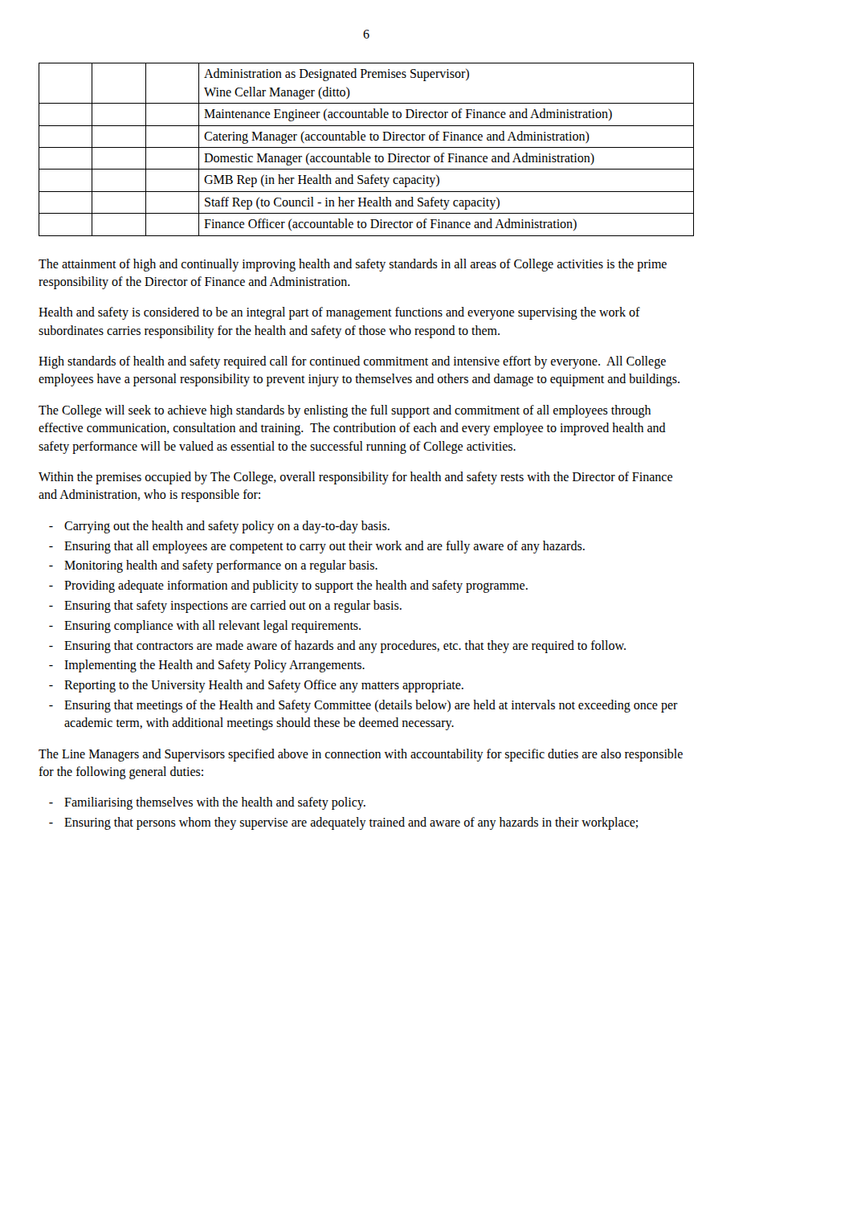6
| | | | Administration as Designated Premises Supervisor) Wine Cellar Manager (ditto) |
| | | | Maintenance Engineer (accountable to Director of Finance and Administration) |
| | | | Catering Manager (accountable to Director of Finance and Administration) |
| | | | Domestic Manager (accountable to Director of Finance and Administration) |
| | | | GMB Rep (in her Health and Safety capacity) |
| | | | Staff Rep (to Council - in her Health and Safety capacity) |
| | | | Finance Officer (accountable to Director of Finance and Administration) |
The attainment of high and continually improving health and safety standards in all areas of College activities is the prime responsibility of the Director of Finance and Administration.
Health and safety is considered to be an integral part of management functions and everyone supervising the work of subordinates carries responsibility for the health and safety of those who respond to them.
High standards of health and safety required call for continued commitment and intensive effort by everyone. All College employees have a personal responsibility to prevent injury to themselves and others and damage to equipment and buildings.
The College will seek to achieve high standards by enlisting the full support and commitment of all employees through effective communication, consultation and training. The contribution of each and every employee to improved health and safety performance will be valued as essential to the successful running of College activities.
Within the premises occupied by The College, overall responsibility for health and safety rests with the Director of Finance and Administration, who is responsible for:
Carrying out the health and safety policy on a day-to-day basis.
Ensuring that all employees are competent to carry out their work and are fully aware of any hazards.
Monitoring health and safety performance on a regular basis.
Providing adequate information and publicity to support the health and safety programme.
Ensuring that safety inspections are carried out on a regular basis.
Ensuring compliance with all relevant legal requirements.
Ensuring that contractors are made aware of hazards and any procedures, etc. that they are required to follow.
Implementing the Health and Safety Policy Arrangements.
Reporting to the University Health and Safety Office any matters appropriate.
Ensuring that meetings of the Health and Safety Committee (details below) are held at intervals not exceeding once per academic term, with additional meetings should these be deemed necessary.
The Line Managers and Supervisors specified above in connection with accountability for specific duties are also responsible for the following general duties:
Familiarising themselves with the health and safety policy.
Ensuring that persons whom they supervise are adequately trained and aware of any hazards in their workplace;